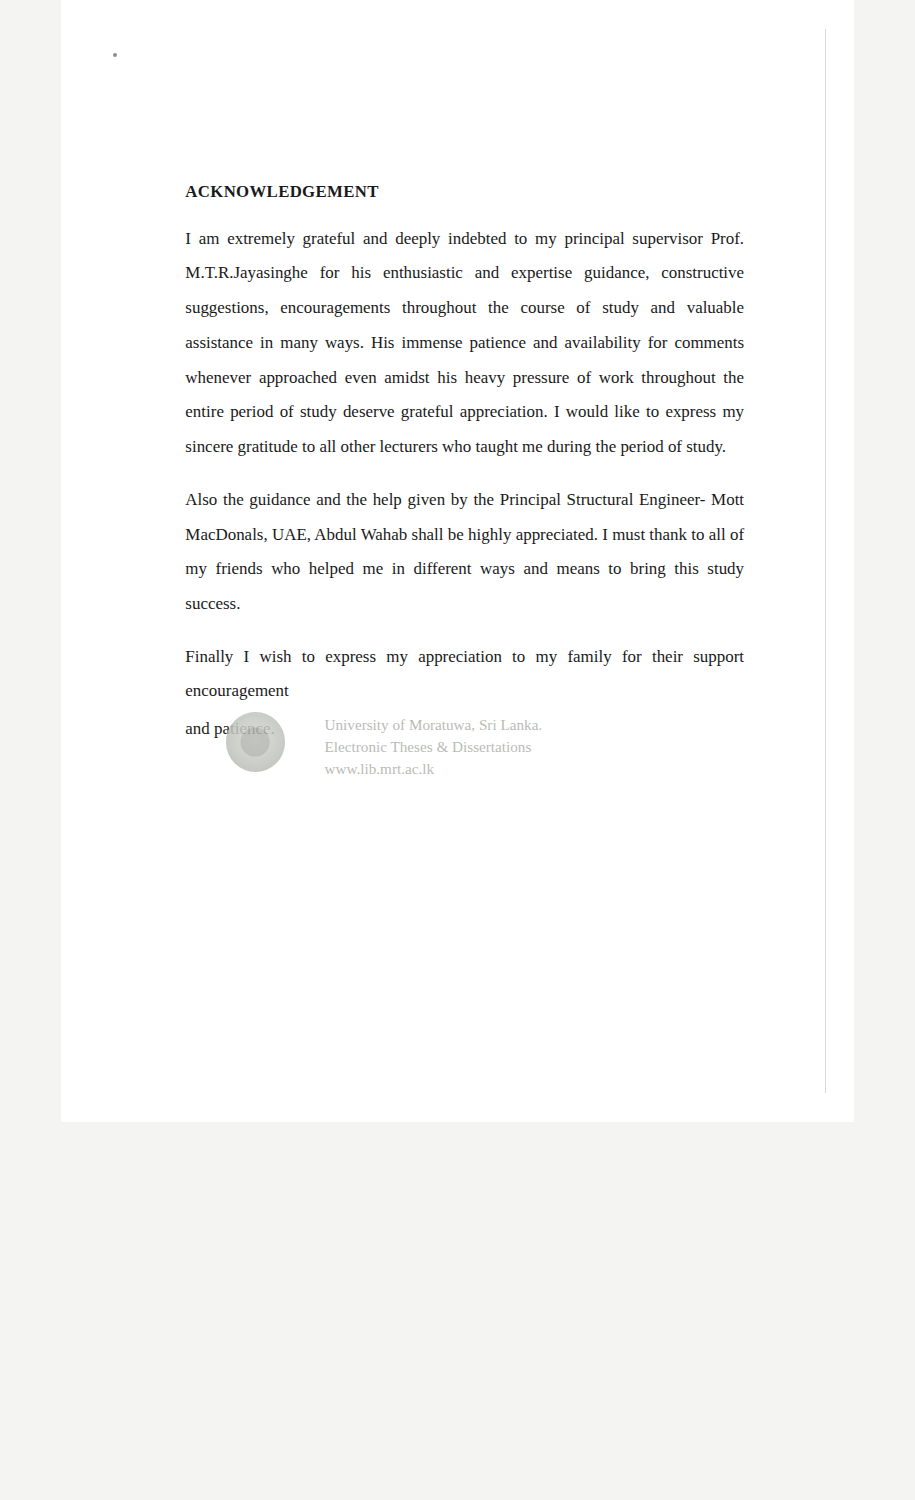Acknowledgement
I am extremely grateful and deeply indebted to my principal supervisor Prof. M.T.R.Jayasinghe for his enthusiastic and expertise guidance, constructive suggestions, encouragements throughout the course of study and valuable assistance in many ways. His immense patience and availability for comments whenever approached even amidst his heavy pressure of work throughout the entire period of study deserve grateful appreciation. I would like to express my sincere gratitude to all other lecturers who taught me during the period of study.
Also the guidance and the help given by the Principal Structural Engineer- Mott MacDonals, UAE, Abdul Wahab shall be highly appreciated. I must thank to all of my friends who helped me in different ways and means to bring this study success.
Finally I wish to express my appreciation to my family for their support encouragement
and patience.
University of Moratuwa, Sri Lanka.
Electronic Theses & Dissertations
www.lib.mrt.ac.lk